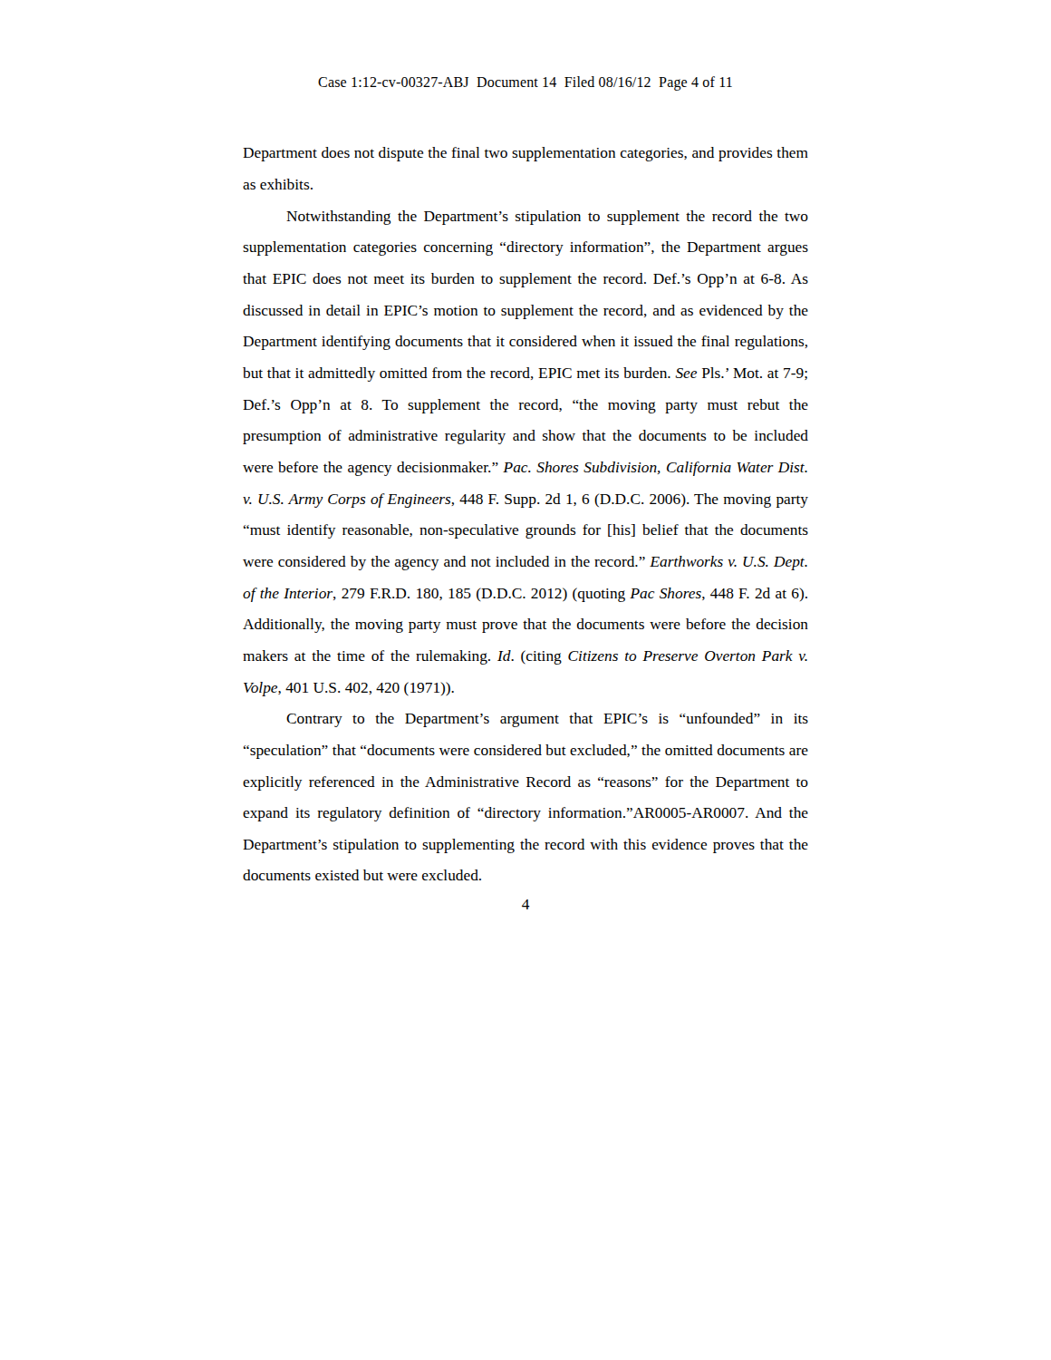Case 1:12-cv-00327-ABJ Document 14 Filed 08/16/12 Page 4 of 11
Department does not dispute the final two supplementation categories, and provides them as exhibits.
Notwithstanding the Department’s stipulation to supplement the record the two supplementation categories concerning “directory information”, the Department argues that EPIC does not meet its burden to supplement the record. Def.’s Opp’n at 6-8. As discussed in detail in EPIC’s motion to supplement the record, and as evidenced by the Department identifying documents that it considered when it issued the final regulations, but that it admittedly omitted from the record, EPIC met its burden. See Pls.’ Mot. at 7-9; Def.’s Opp’n at 8. To supplement the record, “the moving party must rebut the presumption of administrative regularity and show that the documents to be included were before the agency decisionmaker.” Pac. Shores Subdivision, California Water Dist. v. U.S. Army Corps of Engineers, 448 F. Supp. 2d 1, 6 (D.D.C. 2006). The moving party “must identify reasonable, non-speculative grounds for [his] belief that the documents were considered by the agency and not included in the record.” Earthworks v. U.S. Dept. of the Interior, 279 F.R.D. 180, 185 (D.D.C. 2012) (quoting Pac Shores, 448 F. 2d at 6). Additionally, the moving party must prove that the documents were before the decision makers at the time of the rulemaking. Id. (citing Citizens to Preserve Overton Park v. Volpe, 401 U.S. 402, 420 (1971)).
Contrary to the Department’s argument that EPIC’s is “unfounded” in its “speculation” that “documents were considered but excluded,” the omitted documents are explicitly referenced in the Administrative Record as “reasons” for the Department to expand its regulatory definition of “directory information.”AR0005-AR0007. And the Department’s stipulation to supplementing the record with this evidence proves that the documents existed but were excluded.
4